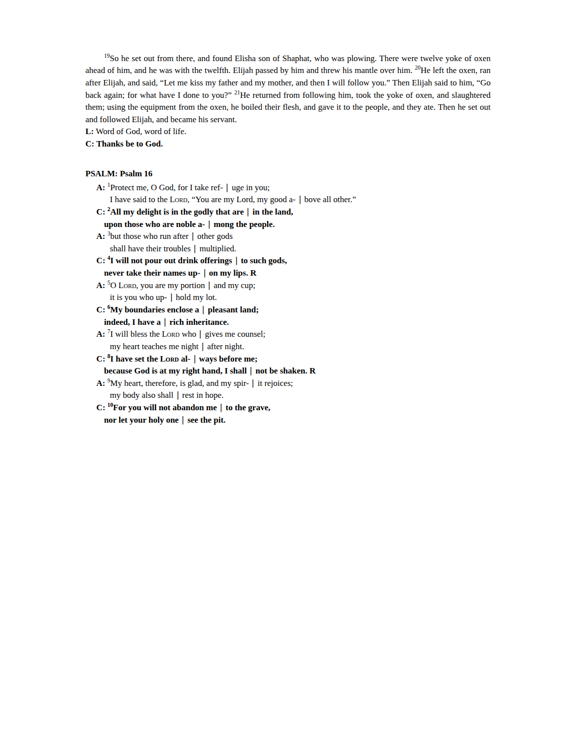19So he set out from there, and found Elisha son of Shaphat, who was plowing. There were twelve yoke of oxen ahead of him, and he was with the twelfth. Elijah passed by him and threw his mantle over him. 20He left the oxen, ran after Elijah, and said, “Let me kiss my father and my mother, and then I will follow you.” Then Elijah said to him, “Go back again; for what have I done to you?” 21He returned from following him, took the yoke of oxen, and slaughtered them; using the equipment from the oxen, he boiled their flesh, and gave it to the people, and they ate. Then he set out and followed Elijah, and became his servant.
L: Word of God, word of life.
C: Thanks be to God.
PSALM: Psalm 16
A: 1Protect me, O God, for I take ref- ∣ uge in you;
I have said to the Lord, “You are my Lord, my good a- ∣ bove all other.”
C: 2All my delight is in the godly that are ∣ in the land,
upon those who are noble a- ∣ mong the people.
A: 3but those who run after ∣ other gods
shall have their troubles ∣ multiplied.
C: 4I will not pour out drink offerings ∣ to such gods,
never take their names up- ∣ on my lips. R
A: 5O Lord, you are my portion ∣ and my cup;
it is you who up- ∣ hold my lot.
C: 6My boundaries enclose a ∣ pleasant land;
indeed, I have a ∣ rich inheritance.
A: 7I will bless the Lord who ∣ gives me counsel;
my heart teaches me night ∣ after night.
C: 8I have set the Lord al- ∣ ways before me;
because God is at my right hand, I shall ∣ not be shaken. R
A: 9My heart, therefore, is glad, and my spir- ∣ it rejoices;
my body also shall ∣ rest in hope.
C: 10For you will not abandon me ∣ to the grave,
nor let your holy one ∣ see the pit.